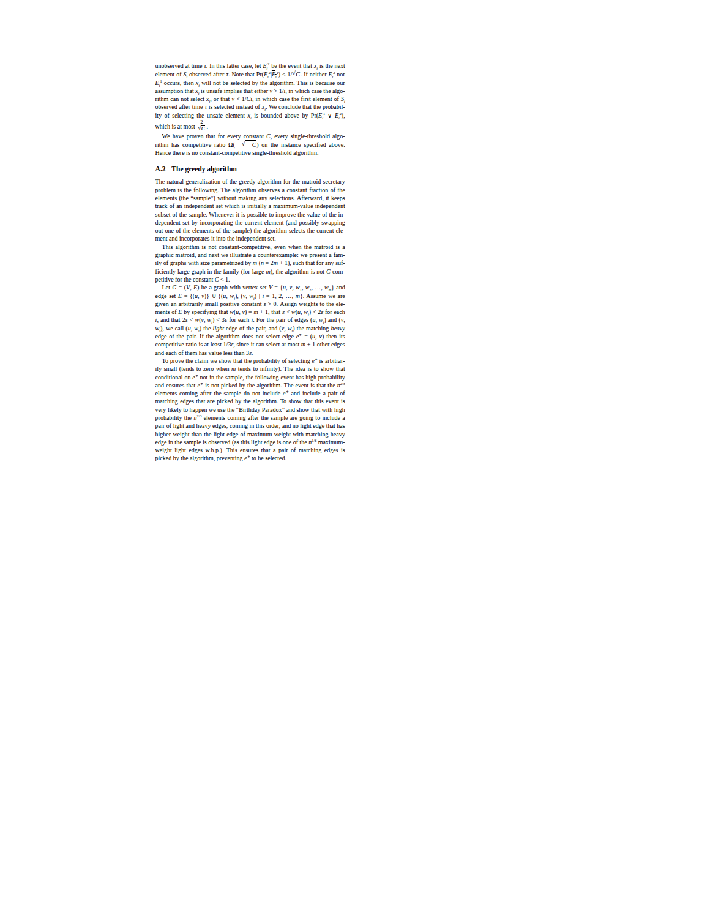unobserved at time τ. In this latter case, let Ei2 be the event that xi is the next element of Si observed after τ. Note that Pr(Ei2|Ei1) ≤ 1/C. If neither Ei2 nor Ei1 occurs, then xi will not be selected by the algorithm. This is because our assumption that xi is unsafe implies that either v > 1/i, in which case the algorithm can not select xi, or that v < 1/Ci, in which case the first element of Si observed after time τ is selected instead of xi. We conclude that the probability of selecting the unsafe element xi is bounded above by Pr(Ei1 ∨ Ei2), which is at most 2 C.
We have proven that for every constant C, every single-threshold algorithm has competitive ratio Ω(C) on the instance specified above. Hence there is no constant-competitive single-threshold algorithm.
A.2 The greedy algorithm
The natural generalization of the greedy algorithm for the matroid secretary problem is the following. The algorithm observes a constant fraction of the elements (the “sample”) without making any selections. Afterward, it keeps track of an independent set which is initially a maximum-value independent subset of the sample. Whenever it is possible to improve the value of the independent set by incorporating the current element (and possibly swapping out one of the elements of the sample) the algorithm selects the current element and incorporates it into the independent set.
This algorithm is not constant-competitive, even when the matroid is a graphic matroid, and next we illustrate a counterexample: we present a family of graphs with size parametrized by m (n = 2m + 1), such that for any sufficiently large graph in the family (for large m), the algorithm is not C-competitive for the constant C < 1.
Let G = (V, E) be a graph with vertex set V = {u, v, w1, w2, …, wm} and edge set E = {(u, v)} ∪ {(u, wi), (v, wi) | i = 1, 2, …, m}. Assume we are given an arbitrarily small positive constant ε > 0. Assign weights to the elements of E by specifying that w(u, v) = m + 1, that ε < w(u, wi) < 2ε for each i, and that 2ε < w(v, wi) < 3ε for each i. For the pair of edges (u, wi) and (v, wi), we call (u, wi) the light edge of the pair, and (v, wi) the matching heavy edge of the pair. If the algorithm does not select edge e∗ = (u, v) then its competitive ratio is at least 1/3ε, since it can select at most m + 1 other edges and each of them has value less than 3ε.
To prove the claim we show that the probability of selecting e∗ is arbitrarily small (tends to zero when m tends to infinity). The idea is to show that conditional on e∗ not in the sample, the following event has high probability and ensures that e∗ is not picked by the algorithm. The event is that the n2/3 elements coming after the sample do not include e∗ and include a pair of matching edges that are picked by the algorithm. To show that this event is very likely to happen we use the “Birthday Paradox” and show that with high probability the n2/3 elements coming after the sample are going to include a pair of light and heavy edges, coming in this order, and no light edge that has higher weight than the light edge of maximum weight with matching heavy edge in the sample is observed (as this light edge is one of the n1/6 maximum-weight light edges w.h.p.). This ensures that a pair of matching edges is picked by the algorithm, preventing e∗ to be selected.